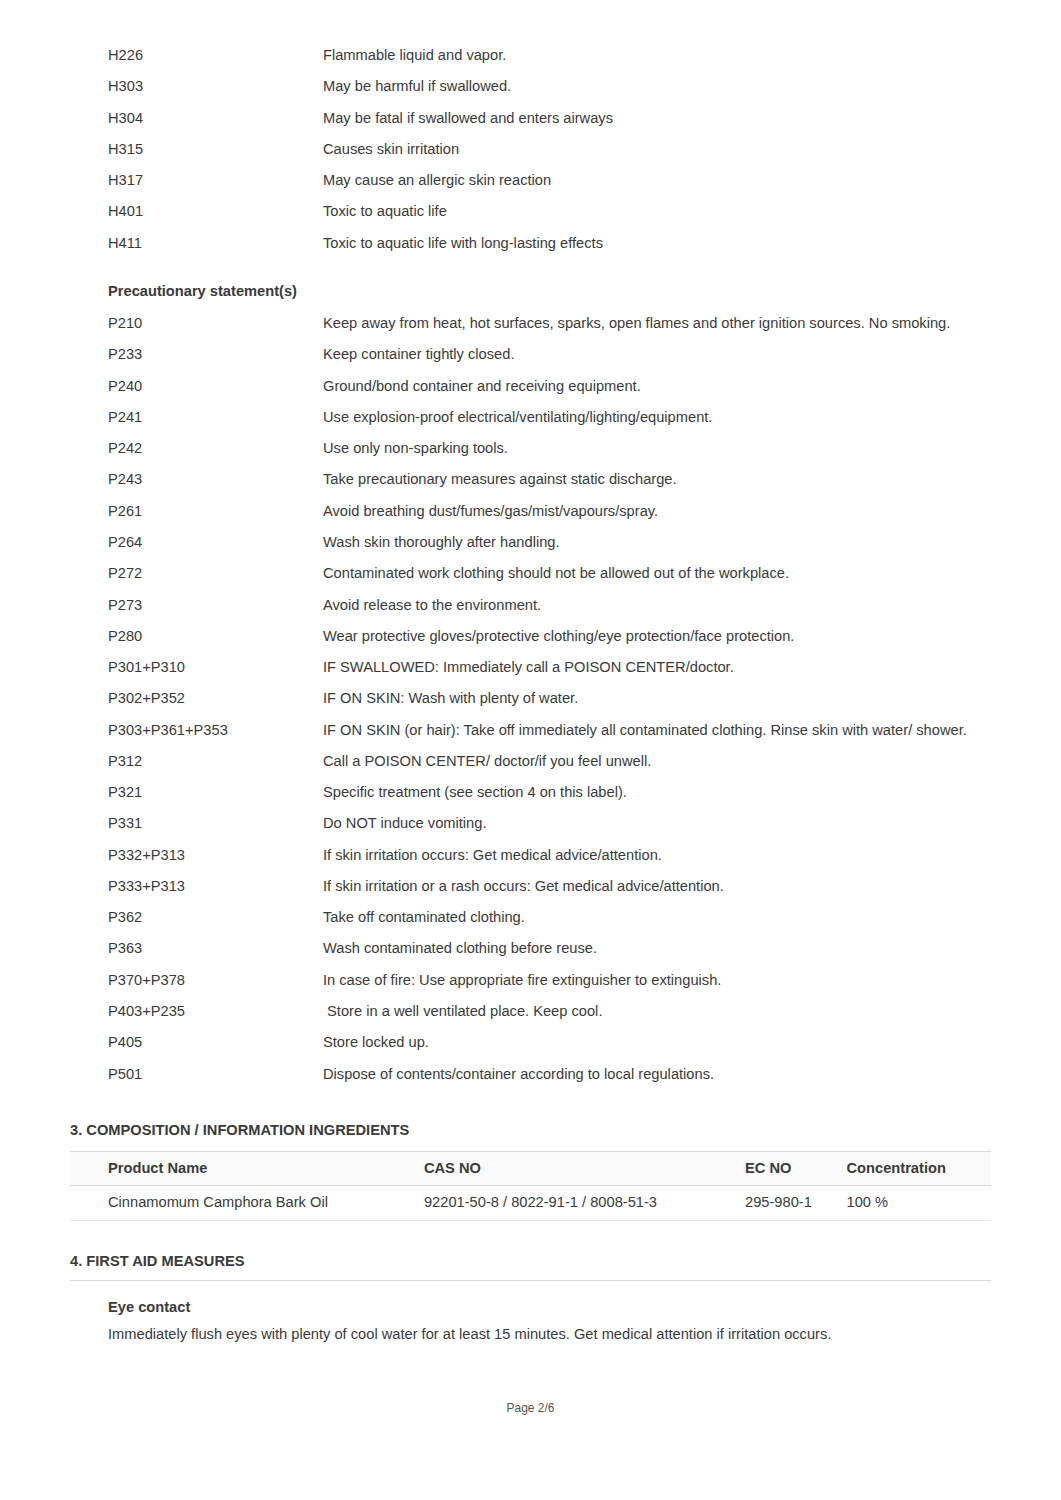| H226 | Flammable liquid and vapor. |
| H303 | May be harmful if swallowed. |
| H304 | May be fatal if swallowed and enters airways |
| H315 | Causes skin irritation |
| H317 | May cause an allergic skin reaction |
| H401 | Toxic to aquatic life |
| H411 | Toxic to aquatic life with long-lasting effects |
Precautionary statement(s)
| P210 | Keep away from heat, hot surfaces, sparks, open flames and other ignition sources. No smoking. |
| P233 | Keep container tightly closed. |
| P240 | Ground/bond container and receiving equipment. |
| P241 | Use explosion-proof electrical/ventilating/lighting/equipment. |
| P242 | Use only non-sparking tools. |
| P243 | Take precautionary measures against static discharge. |
| P261 | Avoid breathing dust/fumes/gas/mist/vapours/spray. |
| P264 | Wash skin thoroughly after handling. |
| P272 | Contaminated work clothing should not be allowed out of the workplace. |
| P273 | Avoid release to the environment. |
| P280 | Wear protective gloves/protective clothing/eye protection/face protection. |
| P301+P310 | IF SWALLOWED: Immediately call a POISON CENTER/doctor. |
| P302+P352 | IF ON SKIN: Wash with plenty of water. |
| P303+P361+P353 | IF ON SKIN (or hair): Take off immediately all contaminated clothing. Rinse skin with water/ shower. |
| P312 | Call a POISON CENTER/ doctor/if you feel unwell. |
| P321 | Specific treatment (see section 4 on this label). |
| P331 | Do NOT induce vomiting. |
| P332+P313 | If skin irritation occurs: Get medical advice/attention. |
| P333+P313 | If skin irritation or a rash occurs: Get medical advice/attention. |
| P362 | Take off contaminated clothing. |
| P363 | Wash contaminated clothing before reuse. |
| P370+P378 | In case of fire: Use appropriate fire extinguisher to extinguish. |
| P403+P235 | Store in a well ventilated place. Keep cool. |
| P405 | Store locked up. |
| P501 | Dispose of contents/container according to local regulations. |
3. COMPOSITION / INFORMATION INGREDIENTS
| Product Name | CAS NO | EC NO | Concentration |
| --- | --- | --- | --- |
| Cinnamomum Camphora Bark Oil | 92201-50-8 / 8022-91-1 / 8008-51-3 | 295-980-1 | 100 % |
4. FIRST AID MEASURES
Eye contact
Immediately flush eyes with plenty of cool water for at least 15 minutes. Get medical attention if irritation occurs.
Page 2/6